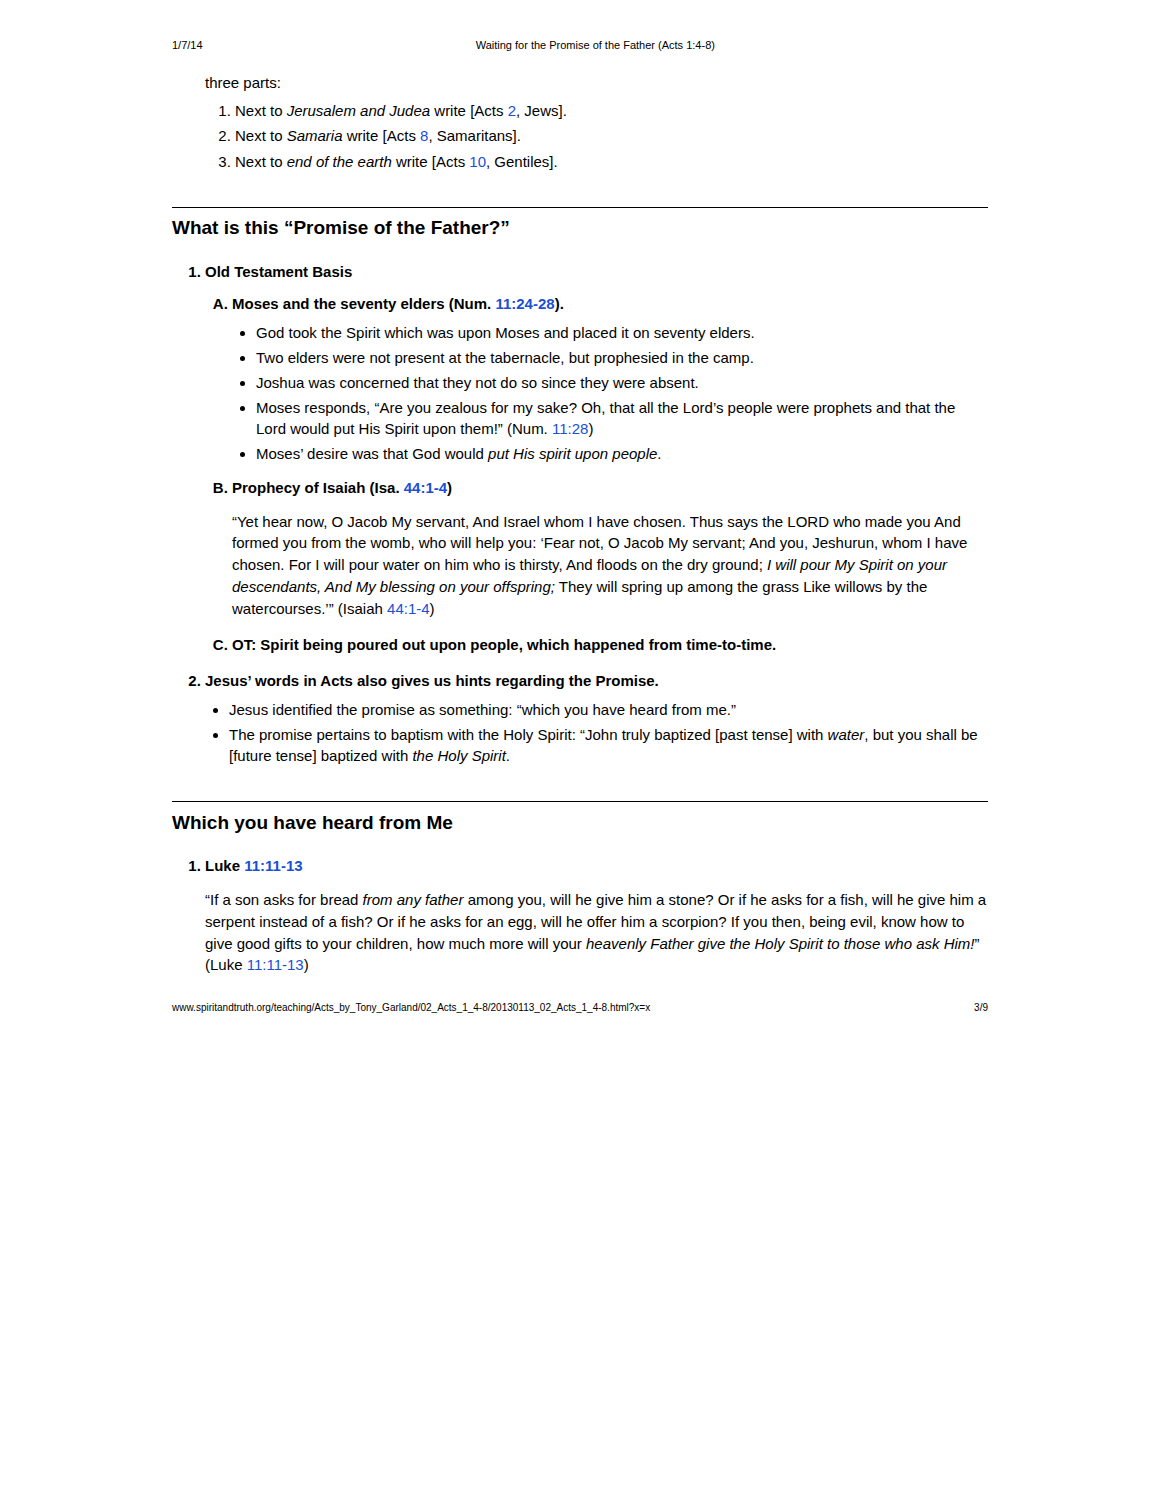1/7/14 Waiting for the Promise of the Father (Acts 1:4-8)
three parts:
Next to Jerusalem and Judea write [Acts 2, Jews].
Next to Samaria write [Acts 8, Samaritans].
Next to end of the earth write [Acts 10, Gentiles].
What is this “Promise of the Father?”
Old Testament Basis
Moses and the seventy elders (Num. 11:24-28).
God took the Spirit which was upon Moses and placed it on seventy elders.
Two elders were not present at the tabernacle, but prophesied in the camp.
Joshua was concerned that they not do so since they were absent.
Moses responds, “Are you zealous for my sake? Oh, that all the Lord’s people were prophets and that the Lord would put His Spirit upon them!” (Num. 11:28)
Moses’ desire was that God would put His spirit upon people.
Prophecy of Isaiah (Isa. 44:1-4)
“Yet hear now, O Jacob My servant, And Israel whom I have chosen. Thus says the LORD who made you And formed you from the womb, who will help you: ‘Fear not, O Jacob My servant; And you, Jeshurun, whom I have chosen. For I will pour water on him who is thirsty, And floods on the dry ground; I will pour My Spirit on your descendants, And My blessing on your offspring; They will spring up among the grass Like willows by the watercourses.’” (Isaiah 44:1-4)
OT: Spirit being poured out upon people, which happened from time-to-time.
Jesus’ words in Acts also gives us hints regarding the Promise.
Jesus identified the promise as something: “which you have heard from me.”
The promise pertains to baptism with the Holy Spirit: “John truly baptized [past tense] with water, but you shall be [future tense] baptized with the Holy Spirit.
Which you have heard from Me
Luke 11:11-13
“If a son asks for bread from any father among you, will he give him a stone? Or if he asks for a fish, will he give him a serpent instead of a fish? Or if he asks for an egg, will he offer him a scorpion? If you then, being evil, know how to give good gifts to your children, how much more will your heavenly Father give the Holy Spirit to those who ask Him!” (Luke 11:11-13)
www.spiritandtruth.org/teaching/Acts_by_Tony_Garland/02_Acts_1_4-8/20130113_02_Acts_1_4-8.html?x=x 3/9